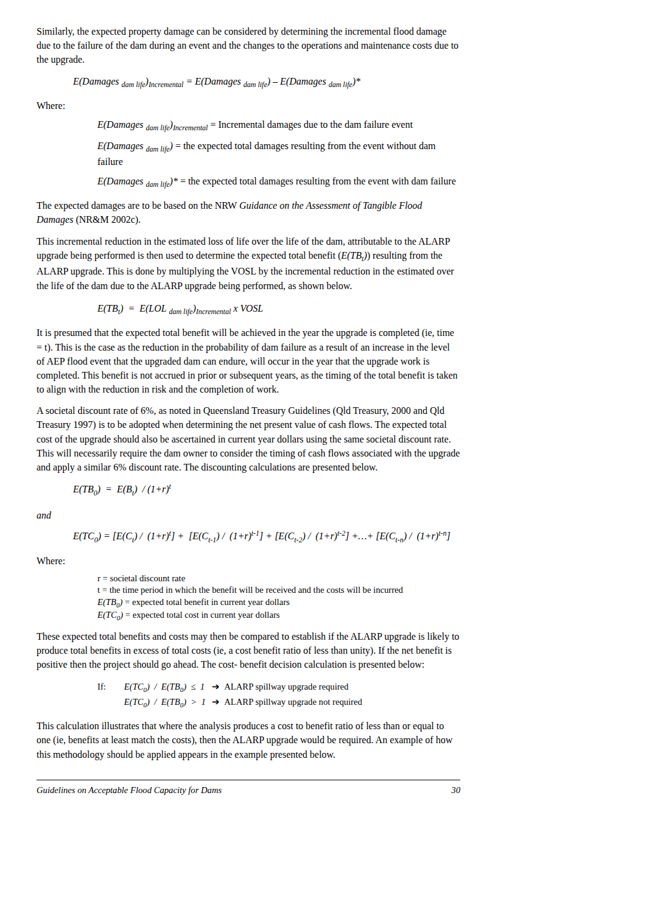Similarly, the expected property damage can be considered by determining the incremental flood damage due to the failure of the dam during an event and the changes to the operations and maintenance costs due to the upgrade.
E(Damages dam life)Incremental = E(Damages dam life) – E(Damages dam life)*
Where:
E(Damages dam life)Incremental = Incremental damages due to the dam failure event
E(Damages dam life) = the expected total damages resulting from the event without dam failure
E(Damages dam life)* = the expected total damages resulting from the event with dam failure
The expected damages are to be based on the NRW Guidance on the Assessment of Tangible Flood Damages (NR&M 2002c).
This incremental reduction in the estimated loss of life over the life of the dam, attributable to the ALARP upgrade being performed is then used to determine the expected total benefit (E(TBt)) resulting from the ALARP upgrade. This is done by multiplying the VOSL by the incremental reduction in the estimated over the life of the dam due to the ALARP upgrade being performed, as shown below.
E(TBt) = E(LOL dam life)Incremental x VOSL
It is presumed that the expected total benefit will be achieved in the year the upgrade is completed (ie, time = t). This is the case as the reduction in the probability of dam failure as a result of an increase in the level of AEP flood event that the upgraded dam can endure, will occur in the year that the upgrade work is completed. This benefit is not accrued in prior or subsequent years, as the timing of the total benefit is taken to align with the reduction in risk and the completion of work.
A societal discount rate of 6%, as noted in Queensland Treasury Guidelines (Qld Treasury, 2000 and Qld Treasury 1997) is to be adopted when determining the net present value of cash flows. The expected total cost of the upgrade should also be ascertained in current year dollars using the same societal discount rate. This will necessarily require the dam owner to consider the timing of cash flows associated with the upgrade and apply a similar 6% discount rate. The discounting calculations are presented below.
E(TB0) = E(Bt) / (1+r)t
and
E(TC0) = [E(Ct) / (1+r)t] + [E(Ct-1) / (1+r)t-1] + [E(Ct-2) / (1+r)t-2] +…+ [E(Ct-n) / (1+r)t-n]
Where:
r = societal discount rate
t = the time period in which the benefit will be received and the costs will be incurred
E(TB0) = expected total benefit in current year dollars
E(TC0) = expected total cost in current year dollars
These expected total benefits and costs may then be compared to establish if the ALARP upgrade is likely to produce total benefits in excess of total costs (ie, a cost benefit ratio of less than unity). If the net benefit is positive then the project should go ahead. The cost- benefit decision calculation is presented below:
| If: | E(TC 0 ) / E(TB 0 ) ≤ 1 | ➔ ALARP spillway upgrade required |
| | E(TC 0 ) / E(TB 0 ) > 1 | ➔ ALARP spillway upgrade not required |
This calculation illustrates that where the analysis produces a cost to benefit ratio of less than or equal to one (ie, benefits at least match the costs), then the ALARP upgrade would be required. An example of how this methodology should be applied appears in the example presented below.
Guidelines on Acceptable Flood Capacity for Dams 30